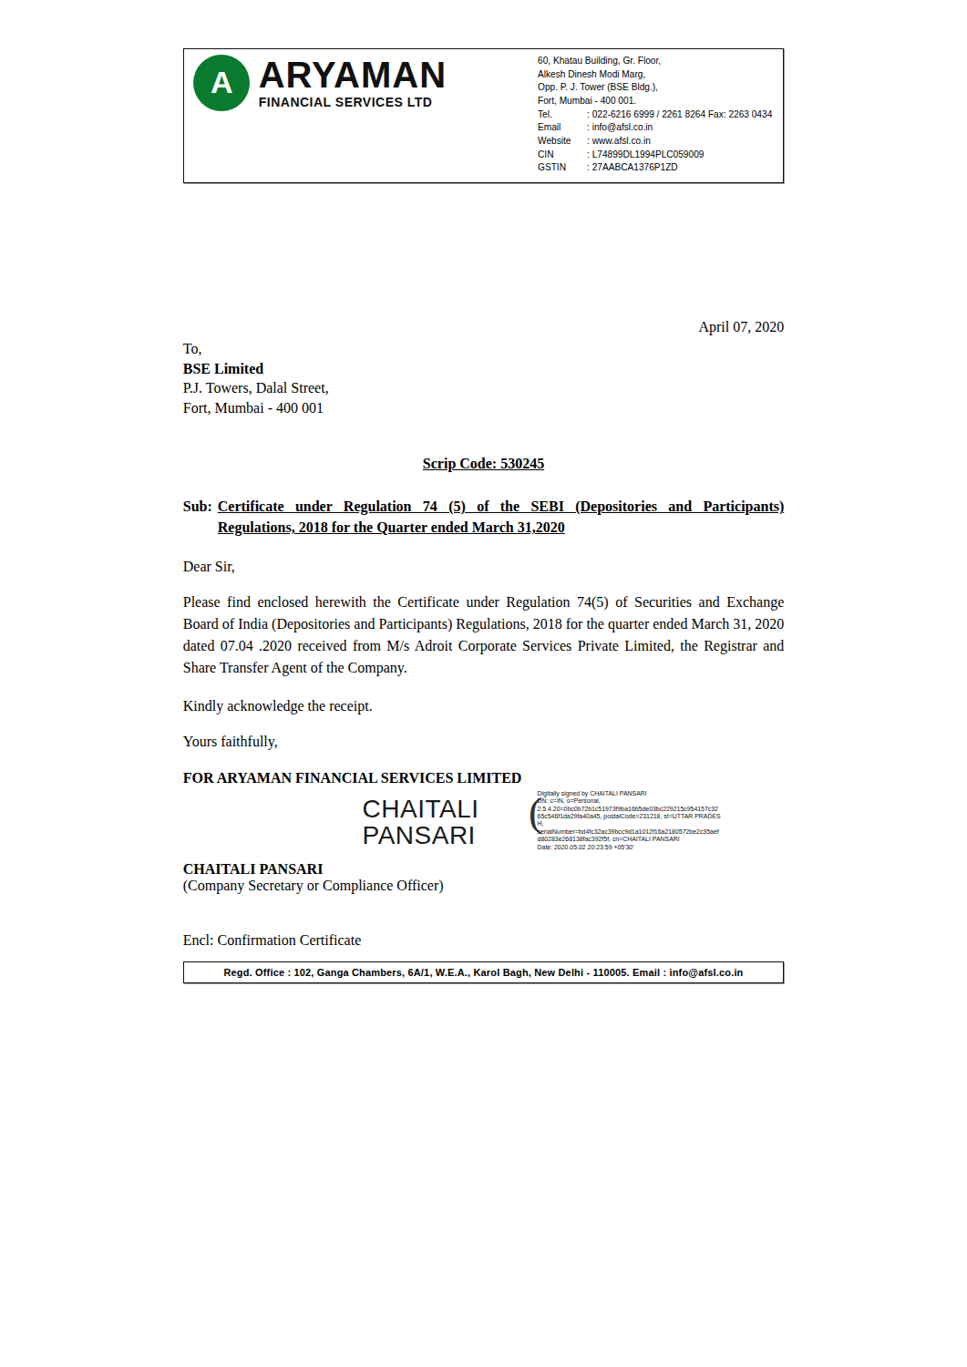ARYAMAN
FINANCIAL SERVICES LTD
60, Khatau Building, Gr. Floor,
Alkesh Dinesh Modi Marg,
Opp. P. J. Tower (BSE Bldg.),
Fort, Mumbai - 400 001.
| Tel. | : 022-6216 6999 / 2261 8264 Fax: 2263 0434 |
| Email | : info@afsl.co.in |
| Website | : www.afsl.co.in |
| CIN | : L74899DL1994PLC059009 |
| GSTIN | : 27AABCA1376P1ZD |
April 07, 2020
To,
BSE Limited
P.J. Towers, Dalal Street,
Fort, Mumbai - 400 001
Scrip Code: 530245
Sub: Certificate under Regulation 74 (5) of the SEBI (Depositories and Participants) Regulations, 2018 for the Quarter ended March 31,2020
Dear Sir,
Please find enclosed herewith the Certificate under Regulation 74(5) of Securities and Exchange Board of India (Depositories and Participants) Regulations, 2018 for the quarter ended March 31, 2020 dated 07.04 .2020 received from M/s Adroit Corporate Services Private Limited, the Registrar and Share Transfer Agent of the Company.
Kindly acknowledge the receipt.
Yours faithfully,
FOR ARYAMAN FINANCIAL SERVICES LIMITED
CHAITALI
PANSARI
(
Digitally signed by CHAITALI PANSARI
DN: c=IN, o=Personal,
2.5.4.20=0bc0b72b1c51973f9ba16b5de03bc229215c954157c3265c546f1da29fa40a45, postalCode=231218, st=UTTAR PRADESH,
serialNumber=bd4fc32ac39bcc9d1a1012f16a2180572be2c35aefd80283e268138fac392f5f, cn=CHAITALI PANSARI
Date: 2020.05.02 20:23:59 +05'30'
CHAITALI PANSARI
(Company Secretary or Compliance Officer)
Encl: Confirmation Certificate
Regd. Office : 102, Ganga Chambers, 6A/1, W.E.A., Karol Bagh, New Delhi - 110005. Email : info@afsl.co.in